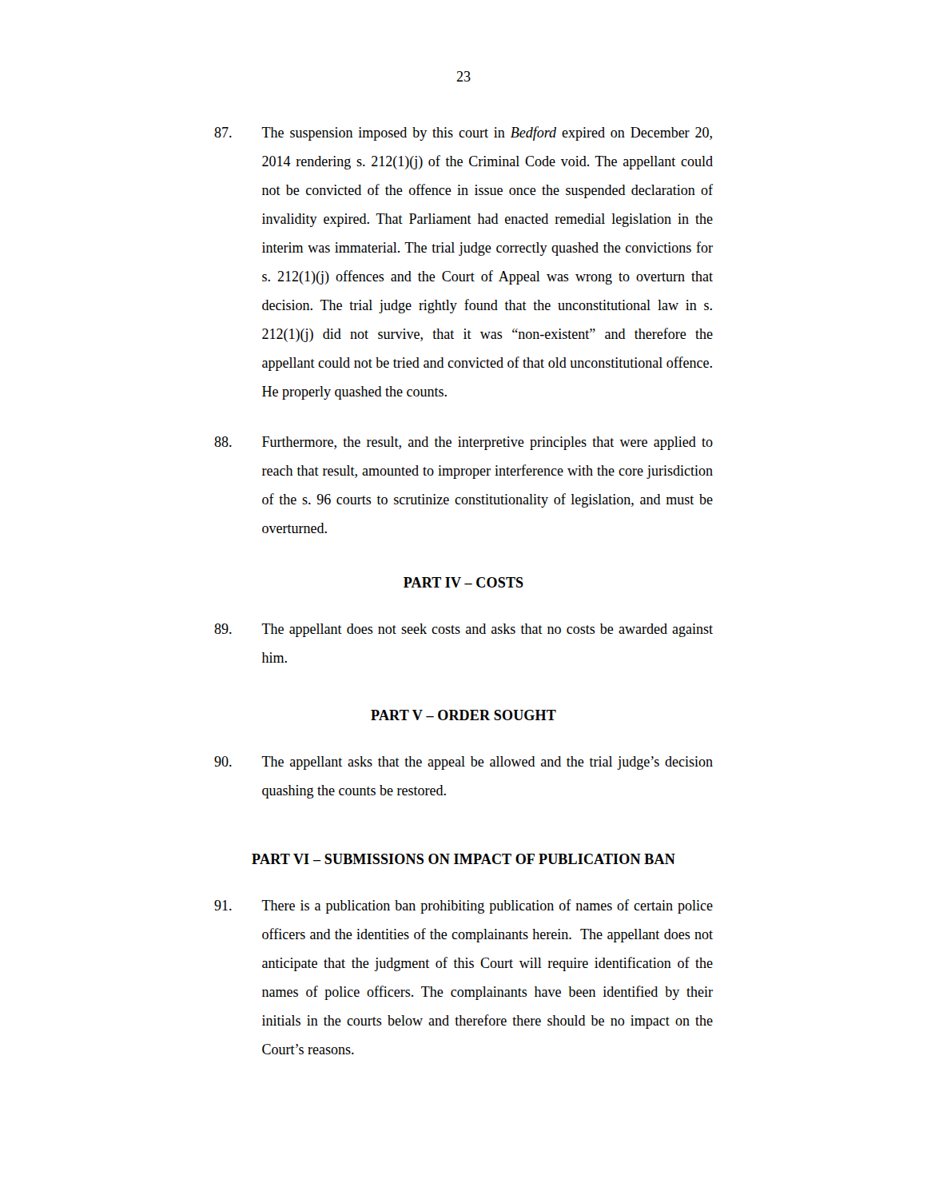23
87. The suspension imposed by this court in Bedford expired on December 20, 2014 rendering s. 212(1)(j) of the Criminal Code void. The appellant could not be convicted of the offence in issue once the suspended declaration of invalidity expired. That Parliament had enacted remedial legislation in the interim was immaterial. The trial judge correctly quashed the convictions for s. 212(1)(j) offences and the Court of Appeal was wrong to overturn that decision. The trial judge rightly found that the unconstitutional law in s. 212(1)(j) did not survive, that it was “non-existent” and therefore the appellant could not be tried and convicted of that old unconstitutional offence. He properly quashed the counts.
88. Furthermore, the result, and the interpretive principles that were applied to reach that result, amounted to improper interference with the core jurisdiction of the s. 96 courts to scrutinize constitutionality of legislation, and must be overturned.
PART IV – COSTS
89. The appellant does not seek costs and asks that no costs be awarded against him.
PART V – ORDER SOUGHT
90. The appellant asks that the appeal be allowed and the trial judge’s decision quashing the counts be restored.
PART VI – SUBMISSIONS ON IMPACT OF PUBLICATION BAN
91. There is a publication ban prohibiting publication of names of certain police officers and the identities of the complainants herein. The appellant does not anticipate that the judgment of this Court will require identification of the names of police officers. The complainants have been identified by their initials in the courts below and therefore there should be no impact on the Court’s reasons.